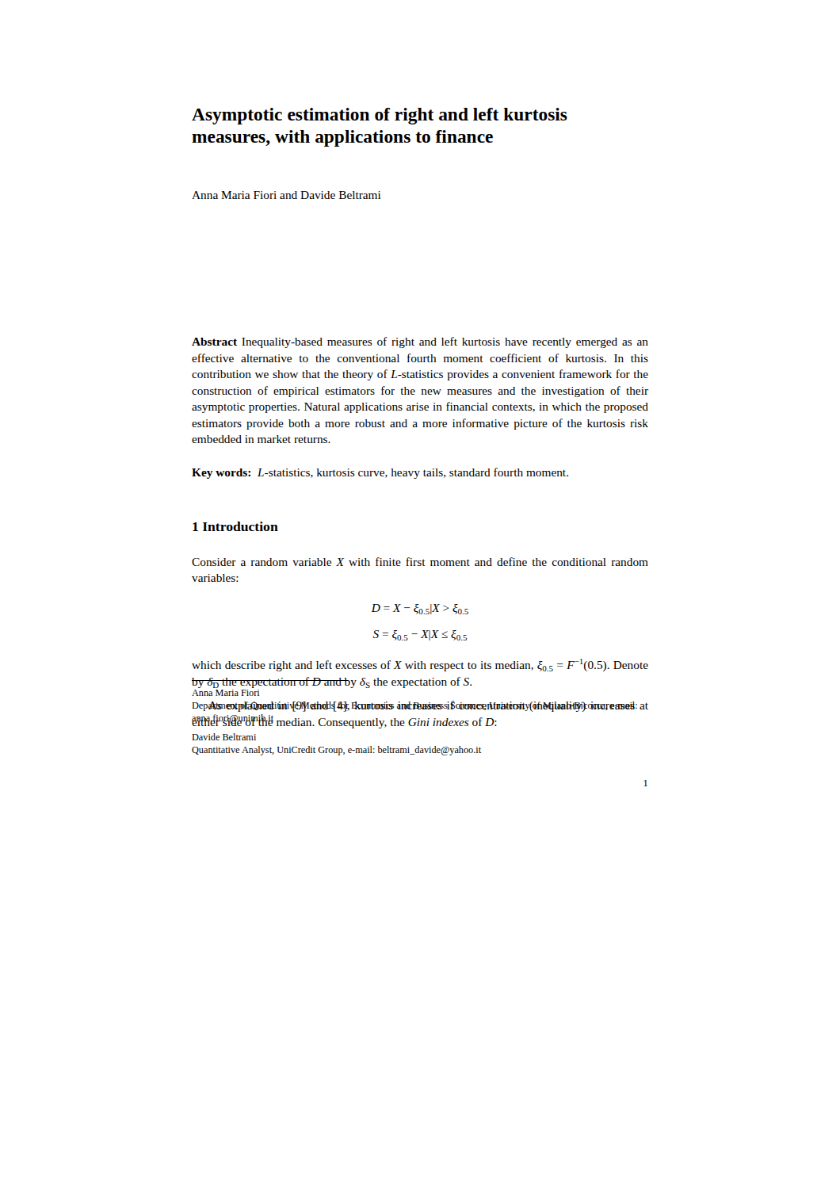Asymptotic estimation of right and left kurtosis
measures, with applications to finance
Anna Maria Fiori and Davide Beltrami
Abstract Inequality-based measures of right and left kurtosis have recently emerged as an effective alternative to the conventional fourth moment coefficient of kurtosis. In this contribution we show that the theory of L-statistics provides a convenient framework for the construction of empirical estimators for the new measures and the investigation of their asymptotic properties. Natural applications arise in financial contexts, in which the proposed estimators provide both a more robust and a more informative picture of the kurtosis risk embedded in market returns.
Key words: L-statistics, kurtosis curve, heavy tails, standard fourth moment.
1 Introduction
Consider a random variable X with finite first moment and define the conditional random variables:
D = X − ξ0.5|X > ξ0.5
S = ξ0.5 − X|X ≤ ξ0.5
which describe right and left excesses of X with respect to its median, ξ0.5 = F−1(0.5). Denote by δD the expectation of D and by δS the expectation of S.
As explained in [9] and [4], kurtosis increases if concentration (inequality) increases at either side of the median. Consequently, the Gini indexes of D:
Anna Maria Fiori Department of Quantitative Methods for Economics and Business Sciences, University of Milano-Bicocca, e-mail: anna.fiori@unimib.it
Davide Beltrami Quantitative Analyst, UniCredit Group, e-mail: beltrami_davide@yahoo.it
1